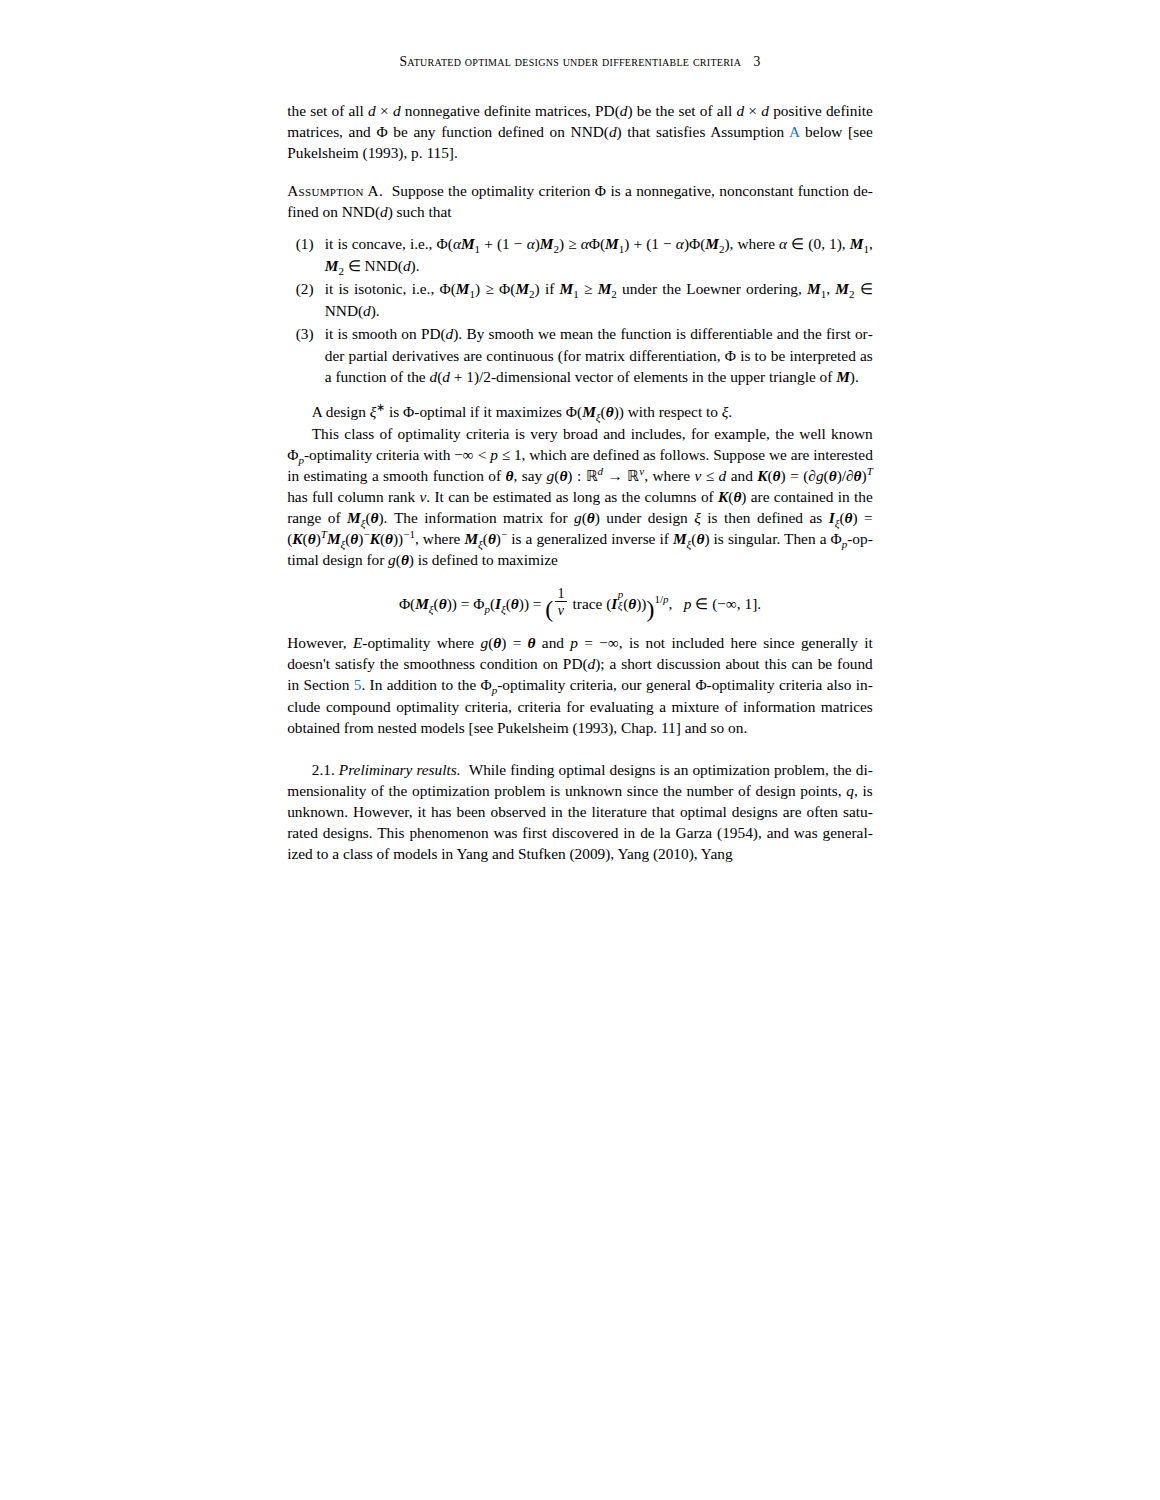Saturated optimal designs under differentiable criteria3
the set of all d × d nonnegative definite matrices, PD(d) be the set of all d × d positive definite matrices, and Φ be any function defined on NND(d) that satisfies Assumption A below [see Pukelsheim (1993), p. 115].
Assumption A. Suppose the optimality criterion Φ is a nonnegative, nonconstant function defined on NND(d) such that
(1) it is concave, i.e., Φ(αM1 + (1 − α)M2) ≥ α Φ(M1) + (1 − α)Φ(M2), where α ∈ (0, 1), M1, M2 ∈ NND(d).
(2) it is isotonic, i.e., Φ(M1) ≥ Φ(M2) if M1 ≥ M2 under the Loewner ordering, M1, M2 ∈ NND(d).
(3) it is smooth on PD(d). By smooth we mean the function is differentiable and the first order partial derivatives are continuous (for matrix differentiation, Φ is to be interpreted as a function of the d(d + 1)/2-dimensional vector of elements in the upper triangle of M).
A design ξ∗ is Φ-optimal if it maximizes Φ(Mξ(θ)) with respect to ξ.
This class of optimality criteria is very broad and includes, for example, the well known Φp-optimality criteria with −∞ < p ≤ 1, which are defined as follows. Suppose we are interested in estimating a smooth function of θ, say g(θ) : ℝd → ℝv, where v ≤ d and K(θ) = (∂g(θ)/∂θ)T has full column rank v. It can be estimated as long as the columns of K(θ) are contained in the range of Mξ(θ). The information matrix for g(θ) under design ξ is then defined as Iξ(θ) = (K(θ)TMξ(θ)−K(θ))−1, where Mξ(θ)− is a generalized inverse if Mξ(θ) is singular. Then a Φp-optimal design for g(θ) is defined to maximize
Φ(Mξ(θ)) = Φp(Iξ(θ)) = (1 v trace (Ipξ(θ)))1/p, p ∈ (−∞, 1].
However, E-optimality where g(θ) = θ and p = −∞, is not included here since generally it doesn't satisfy the smoothness condition on PD(d); a short discussion about this can be found in Section 5. In addition to the Φp-optimality criteria, our general Φ-optimality criteria also include compound optimality criteria, criteria for evaluating a mixture of information matrices obtained from nested models [see Pukelsheim (1993), Chap. 11] and so on.
2.1. Preliminary results. While finding optimal designs is an optimization problem, the dimensionality of the optimization problem is unknown since the number of design points, q, is unknown. However, it has been observed in the literature that optimal designs are often saturated designs. This phenomenon was first discovered in de la Garza (1954), and was generalized to a class of models in Yang and Stufken (2009), Yang (2010), Yang